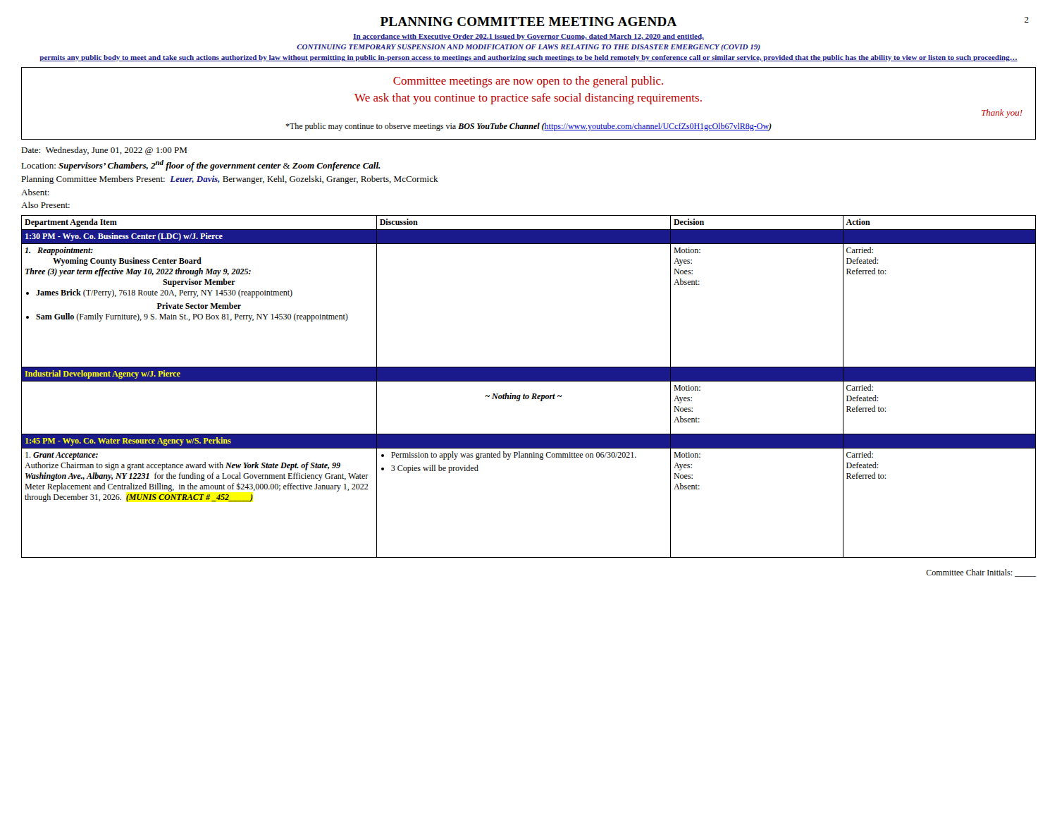2
PLANNING COMMITTEE MEETING AGENDA
In accordance with Executive Order 202.1 issued by Governor Cuomo, dated March 12, 2020 and entitled,
CONTINUING TEMPORARY SUSPENSION AND MODIFICATION OF LAWS RELATING TO THE DISASTER EMERGENCY (COVID 19)
permits any public body to meet and take such actions authorized by law without permitting in public in-person access to meetings and authorizing such meetings to be held remotely by conference call or similar service, provided that the public has the ability to view or listen to such proceeding…
Committee meetings are now open to the general public.
We ask that you continue to practice safe social distancing requirements.
Thank you!
*The public may continue to observe meetings via BOS YouTube Channel (https://www.youtube.com/channel/UCcfZs0H1gcOlb67vlR8g-Ow)
Date: Wednesday, June 01, 2022 @ 1:00 PM
Location: Supervisors’ Chambers, 2nd floor of the government center & Zoom Conference Call.
Planning Committee Members Present: Leuer, Davis, Berwanger, Kehl, Gozelski, Granger, Roberts, McCormick
Absent:
Also Present:
| Department Agenda Item | Discussion | Decision | Action |
| --- | --- | --- | --- |
| 1:30 PM - Wyo. Co. Business Center (LDC) w/J. Pierce | | | |
| 1. Reappointment: Wyoming County Business Center Board Three (3) year term effective May 10, 2022 through May 9, 2025: Supervisor Member James Brick (T/Perry), 7618 Route 20A, Perry, NY 14530 (reappointment) Private Sector Member Sam Gullo (Family Furniture), 9 S. Main St., PO Box 81, Perry, NY 14530 (reappointment) | | Motion: Ayes: Noes: Absent: | Carried: Defeated: Referred to: |
| Industrial Development Agency w/J. Pierce | | | |
| | ~ Nothing to Report ~ | Motion: Ayes: Noes: Absent: | Carried: Defeated: Referred to: |
| 1:45 PM - Wyo. Co. Water Resource Agency w/S. Perkins | | | |
| 1. Grant Acceptance: Authorize Chairman to sign a grant acceptance award with New York State Dept. of State, 99 Washington Ave., Albany, NY 12231 for the funding of a Local Government Efficiency Grant, Water Meter Replacement and Centralized Billing, in the amount of $243,000.00; effective January 1, 2022 through December 31, 2026. (MUNIS CONTRACT # _452_____) | Permission to apply was granted by Planning Committee on 06/30/2021. 3 Copies will be provided | Motion: Ayes: Noes: Absent: | Carried: Defeated: Referred to: |
Committee Chair Initials: _____